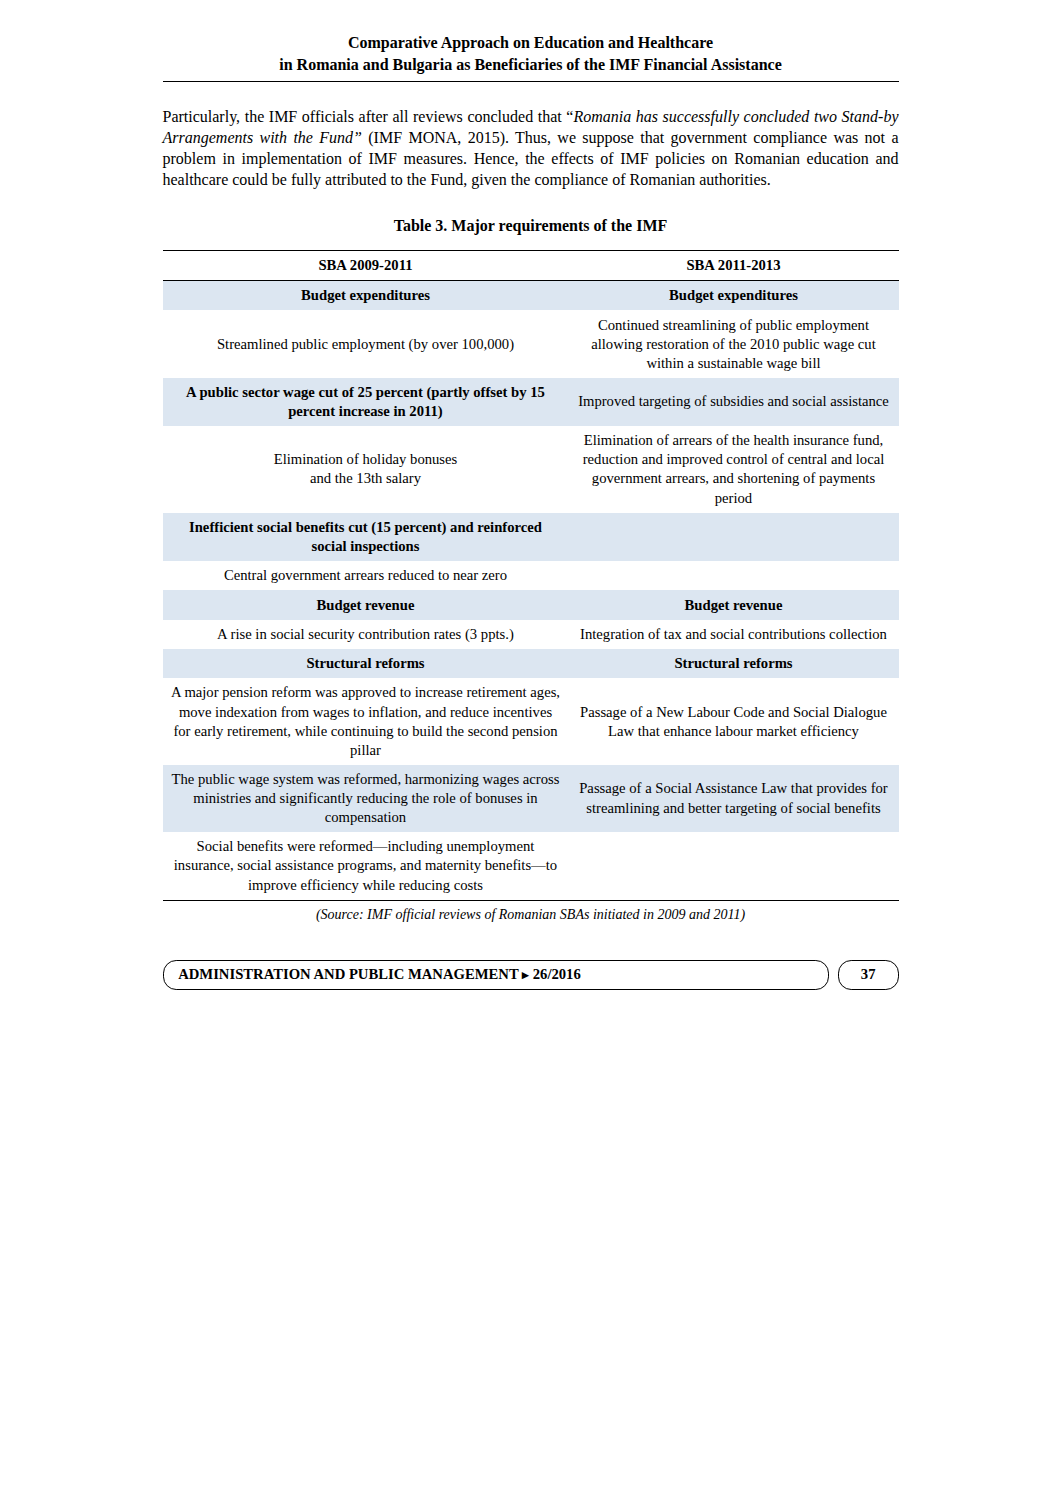Comparative Approach on Education and Healthcare
in Romania and Bulgaria as Beneficiaries of the IMF Financial Assistance
Particularly, the IMF officials after all reviews concluded that “Romania has successfully concluded two Stand-by Arrangements with the Fund” (IMF MONA, 2015). Thus, we suppose that government compliance was not a problem in implementation of IMF measures. Hence, the effects of IMF policies on Romanian education and healthcare could be fully attributed to the Fund, given the compliance of Romanian authorities.
Table 3. Major requirements of the IMF
| SBA 2009-2011 | SBA 2011-2013 |
| --- | --- |
| Budget expenditures | Budget expenditures |
| Streamlined public employment (by over 100,000) | Continued streamlining of public employment allowing restoration of the 2010 public wage cut within a sustainable wage bill |
| A public sector wage cut of 25 percent (partly offset by 15 percent increase in 2011) | Improved targeting of subsidies and social assistance |
| Elimination of holiday bonuses and the 13th salary | Elimination of arrears of the health insurance fund, reduction and improved control of central and local government arrears, and shortening of payments period |
| Inefficient social benefits cut (15 percent) and reinforced social inspections | |
| Central government arrears reduced to near zero | |
| Budget revenue | Budget revenue |
| A rise in social security contribution rates (3 ppts.) | Integration of tax and social contributions collection |
| Structural reforms | Structural reforms |
| A major pension reform was approved to increase retirement ages, move indexation from wages to inflation, and reduce incentives for early retirement, while continuing to build the second pension pillar | Passage of a New Labour Code and Social Dialogue Law that enhance labour market efficiency |
| The public wage system was reformed, harmonizing wages across ministries and significantly reducing the role of bonuses in compensation | Passage of a Social Assistance Law that provides for streamlining and better targeting of social benefits |
| Social benefits were reformed—including unemployment insurance, social assistance programs, and maternity benefits—to improve efficiency while reducing costs | |
(Source: IMF official reviews of Romanian SBAs initiated in 2009 and 2011)
ADMINISTRATION AND PUBLIC MANAGEMENT ▸ 26/2016
37